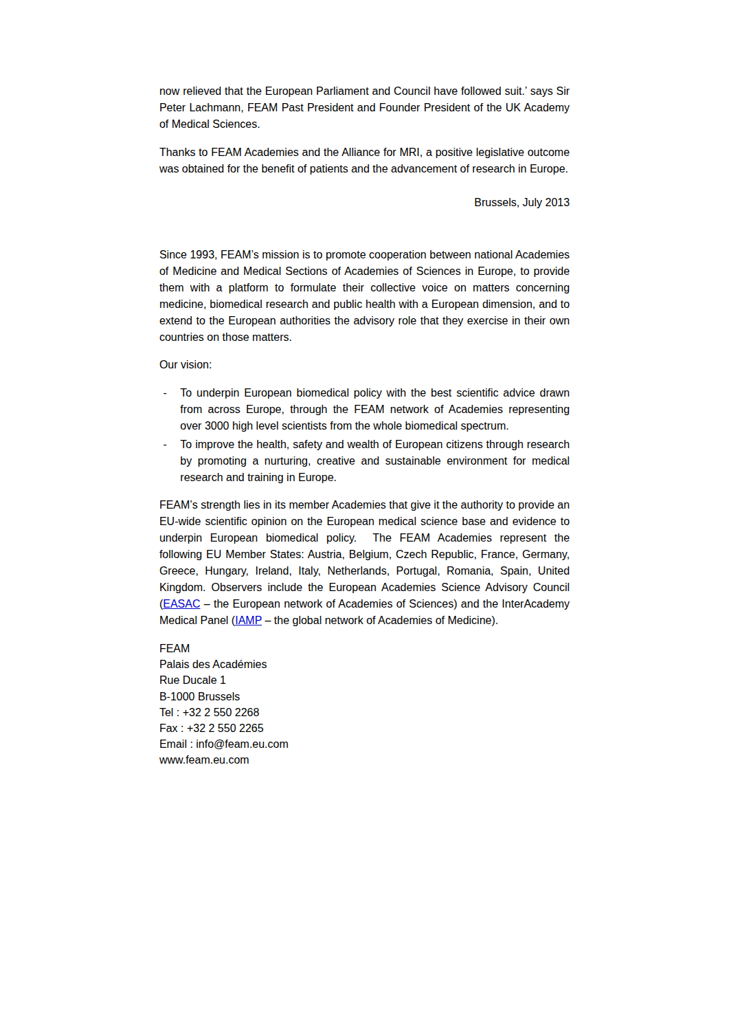now relieved that the European Parliament and Council have followed suit.’ says Sir Peter Lachmann, FEAM Past President and Founder President of the UK Academy of Medical Sciences.
Thanks to FEAM Academies and the Alliance for MRI, a positive legislative outcome was obtained for the benefit of patients and the advancement of research in Europe.
Brussels, July 2013
Since 1993, FEAM’s mission is to promote cooperation between national Academies of Medicine and Medical Sections of Academies of Sciences in Europe, to provide them with a platform to formulate their collective voice on matters concerning medicine, biomedical research and public health with a European dimension, and to extend to the European authorities the advisory role that they exercise in their own countries on those matters.
Our vision:
To underpin European biomedical policy with the best scientific advice drawn from across Europe, through the FEAM network of Academies representing over 3000 high level scientists from the whole biomedical spectrum.
To improve the health, safety and wealth of European citizens through research by promoting a nurturing, creative and sustainable environment for medical research and training in Europe.
FEAM’s strength lies in its member Academies that give it the authority to provide an EU-wide scientific opinion on the European medical science base and evidence to underpin European biomedical policy. The FEAM Academies represent the following EU Member States: Austria, Belgium, Czech Republic, France, Germany, Greece, Hungary, Ireland, Italy, Netherlands, Portugal, Romania, Spain, United Kingdom. Observers include the European Academies Science Advisory Council (EASAC – the European network of Academies of Sciences) and the InterAcademy Medical Panel (IAMP – the global network of Academies of Medicine).
FEAM
Palais des Académies
Rue Ducale 1
B-1000 Brussels
Tel : +32 2 550 2268
Fax : +32 2 550 2265
Email : info@feam.eu.com
www.feam.eu.com